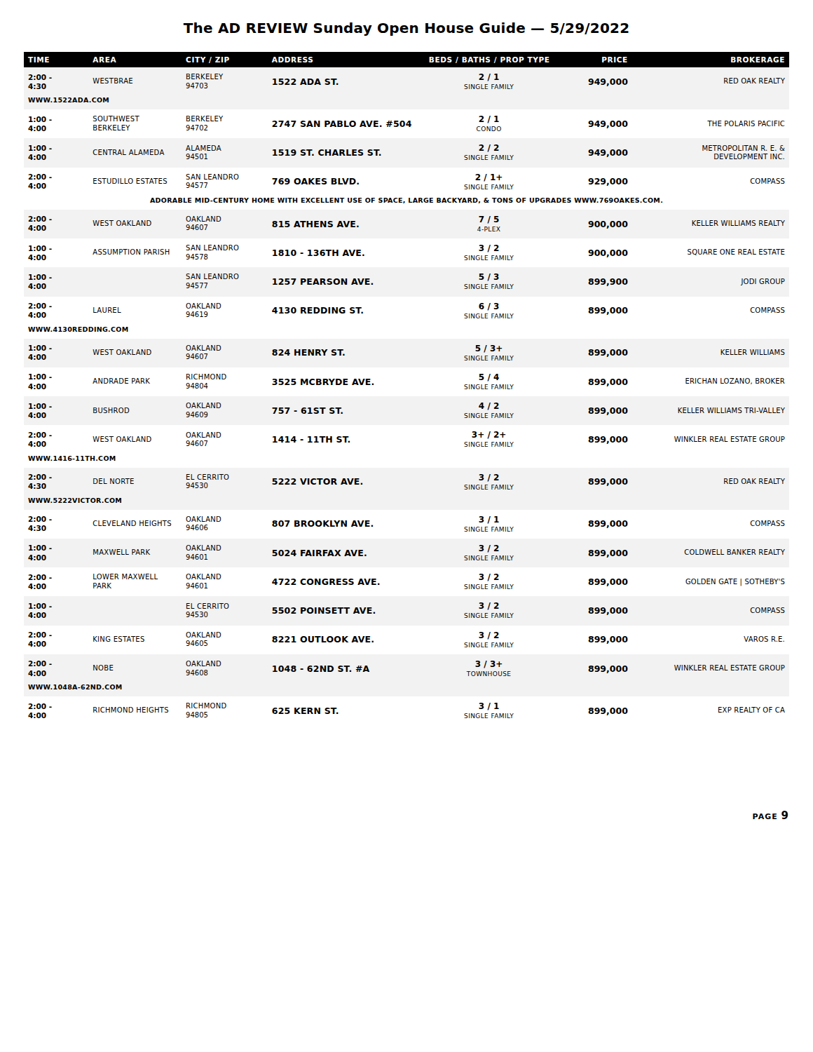The AD REVIEW Sunday Open House Guide — 5/29/2022
| TIME | AREA | CITY / ZIP | ADDRESS | BEDS / BATHS / PROP TYPE | PRICE | BROKERAGE |
| --- | --- | --- | --- | --- | --- | --- |
| 2:00 - 4:30 | WESTBRAE | BERKELEY 94703 | 1522 ADA ST. | 2 / 1 SINGLE FAMILY | 949,000 | RED OAK REALTY |
| WWW.1522ADA.COM |
| 1:00 - 4:00 | SOUTHWEST BERKELEY | BERKELEY 94702 | 2747 SAN PABLO AVE. #504 | 2 / 1 CONDO | 949,000 | THE POLARIS PACIFIC |
| 1:00 - 4:00 | CENTRAL ALAMEDA | ALAMEDA 94501 | 1519 ST. CHARLES ST. | 2 / 2 SINGLE FAMILY | 949,000 | METROPOLITAN R. E. & DEVELOPMENT INC. |
| 2:00 - 4:00 | ESTUDILLO ESTATES | SAN LEANDRO 94577 | 769 OAKES BLVD. | 2 / 1+ SINGLE FAMILY | 929,000 | COMPASS |
| ADORABLE MID-CENTURY HOME WITH EXCELLENT USE OF SPACE, LARGE BACKYARD, & TONS OF UPGRADES WWW.769OAKES.COM. |
| 2:00 - 4:00 | WEST OAKLAND | OAKLAND 94607 | 815 ATHENS AVE. | 7 / 5 4-PLEX | 900,000 | KELLER WILLIAMS REALTY |
| 1:00 - 4:00 | ASSUMPTION PARISH | SAN LEANDRO 94578 | 1810 - 136TH AVE. | 3 / 2 SINGLE FAMILY | 900,000 | SQUARE ONE REAL ESTATE |
| 1:00 - 4:00 | | SAN LEANDRO 94577 | 1257 PEARSON AVE. | 5 / 3 SINGLE FAMILY | 899,900 | JODI GROUP |
| 2:00 - 4:00 | LAUREL | OAKLAND 94619 | 4130 REDDING ST. | 6 / 3 SINGLE FAMILY | 899,000 | COMPASS |
| WWW.4130REDDING.COM |
| 1:00 - 4:00 | WEST OAKLAND | OAKLAND 94607 | 824 HENRY ST. | 5 / 3+ SINGLE FAMILY | 899,000 | KELLER WILLIAMS |
| 1:00 - 4:00 | ANDRADE PARK | RICHMOND 94804 | 3525 MCBRYDE AVE. | 5 / 4 SINGLE FAMILY | 899,000 | ERICHAN LOZANO, BROKER |
| 1:00 - 4:00 | BUSHROD | OAKLAND 94609 | 757 - 61ST ST. | 4 / 2 SINGLE FAMILY | 899,000 | KELLER WILLIAMS TRI-VALLEY |
| 2:00 - 4:00 | WEST OAKLAND | OAKLAND 94607 | 1414 - 11TH ST. | 3+ / 2+ SINGLE FAMILY | 899,000 | WINKLER REAL ESTATE GROUP |
| WWW.1416-11TH.COM |
| 2:00 - 4:30 | DEL NORTE | EL CERRITO 94530 | 5222 VICTOR AVE. | 3 / 2 SINGLE FAMILY | 899,000 | RED OAK REALTY |
| WWW.5222VICTOR.COM |
| 2:00 - 4:30 | CLEVELAND HEIGHTS | OAKLAND 94606 | 807 BROOKLYN AVE. | 3 / 1 SINGLE FAMILY | 899,000 | COMPASS |
| 1:00 - 4:00 | MAXWELL PARK | OAKLAND 94601 | 5024 FAIRFAX AVE. | 3 / 2 SINGLE FAMILY | 899,000 | COLDWELL BANKER REALTY |
| 2:00 - 4:00 | LOWER MAXWELL PARK | OAKLAND 94601 | 4722 CONGRESS AVE. | 3 / 2 SINGLE FAMILY | 899,000 | GOLDEN GATE / SOTHEBY'S |
| 1:00 - 4:00 | | EL CERRITO 94530 | 5502 POINSETT AVE. | 3 / 2 SINGLE FAMILY | 899,000 | COMPASS |
| 2:00 - 4:00 | KING ESTATES | OAKLAND 94605 | 8221 OUTLOOK AVE. | 3 / 2 SINGLE FAMILY | 899,000 | VAROS R.E. |
| 2:00 - 4:00 | NOBE | OAKLAND 94608 | 1048 - 62ND ST. #A | 3 / 3+ TOWNHOUSE | 899,000 | WINKLER REAL ESTATE GROUP |
| WWW.1048A-62ND.COM |
| 2:00 - 4:00 | RICHMOND HEIGHTS | RICHMOND 94805 | 625 KERN ST. | 3 / 1 SINGLE FAMILY | 899,000 | EXP REALTY OF CA |
PAGE 9